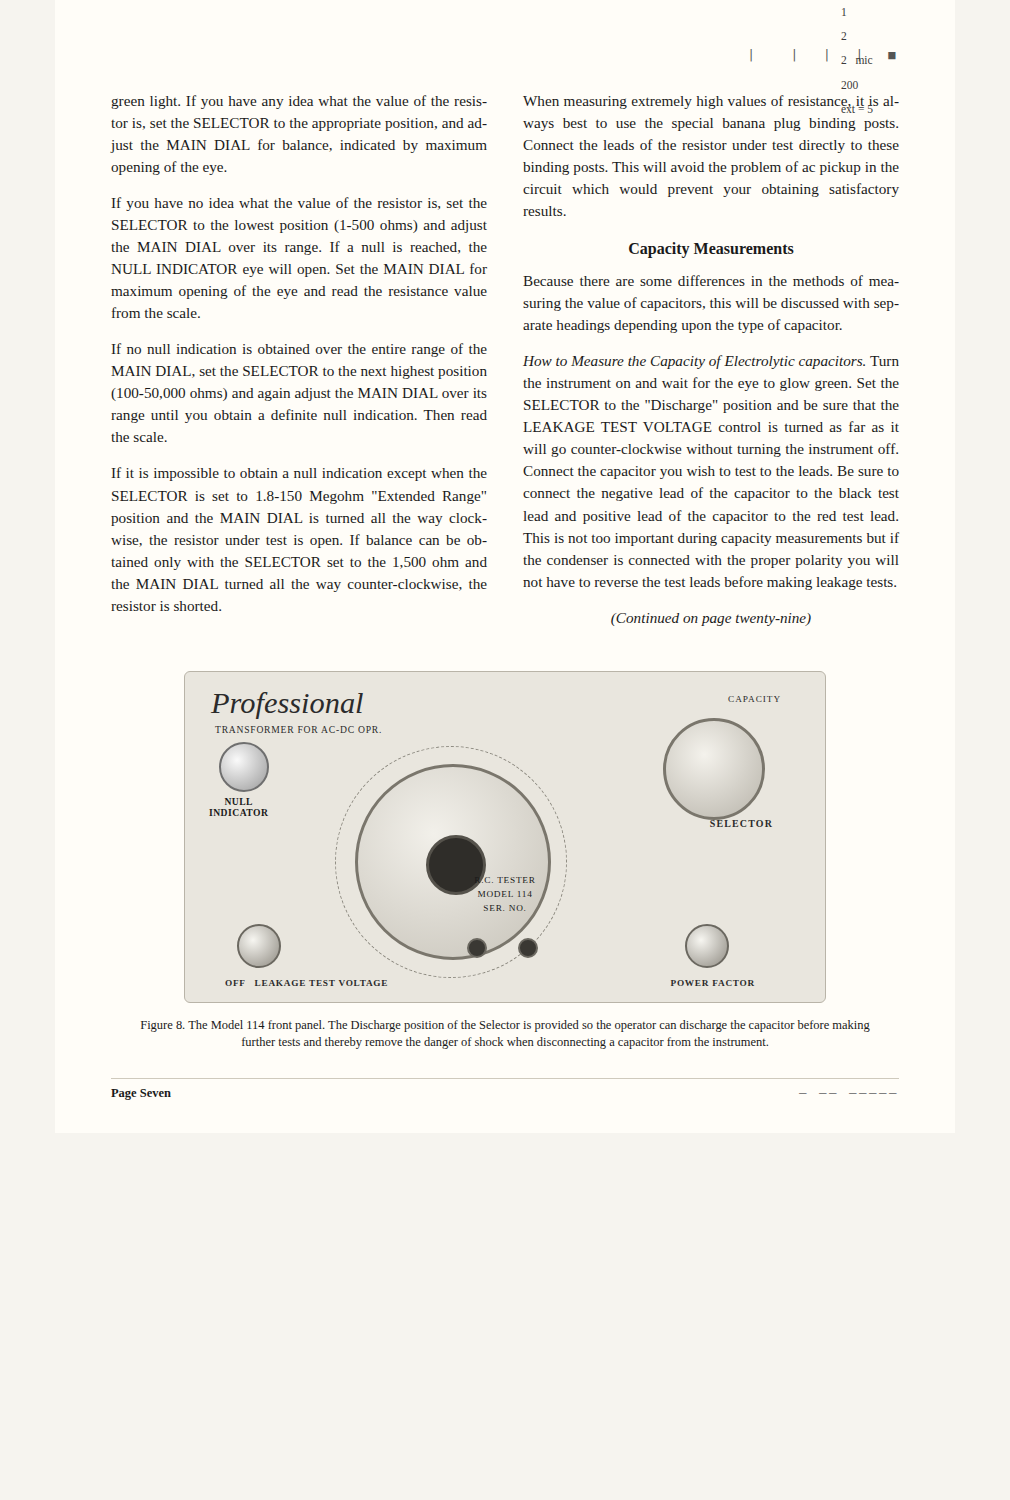| | | | ■
green light. If you have any idea what the value of the resistor is, set the SELECTOR to the appropriate position, and adjust the MAIN DIAL for balance, indicated by maximum opening of the eye.
If you have no idea what the value of the resistor is, set the SELECTOR to the lowest position (1-500 ohms) and adjust the MAIN DIAL over its range. If a null is reached, the NULL INDICATOR eye will open. Set the MAIN DIAL for maximum opening of the eye and read the resistance value from the scale.
If no null indication is obtained over the entire range of the MAIN DIAL, set the SELECTOR to the next highest position (100-50,000 ohms) and again adjust the MAIN DIAL over its range until you obtain a definite null indication. Then read the scale.
If it is impossible to obtain a null indication except when the SELECTOR is set to 1.8-150 Megohm "Extended Range" position and the MAIN DIAL is turned all the way clockwise, the resistor under test is open. If balance can be obtained only with the SELECTOR set to the 1,500 ohm and the MAIN DIAL turned all the way counter-clockwise, the resistor is shorted.
When measuring extremely high values of resistance, it is always best to use the special banana plug binding posts. Connect the leads of the resistor under test directly to these binding posts. This will avoid the problem of ac pickup in the circuit which would prevent your obtaining satisfactory results.
Capacity Measurements
Because there are some differences in the methods of measuring the value of capacitors, this will be discussed with separate headings depending upon the type of capacitor.
How to Measure the Capacity of Electrolytic capacitors. Turn the instrument on and wait for the eye to glow green. Set the SELECTOR to the "Discharge" position and be sure that the LEAKAGE TEST VOLTAGE control is turned as far as it will go counter-clockwise without turning the instrument off. Connect the capacitor you wish to test to the leads. Be sure to connect the negative lead of the capacitor to the black test lead and positive lead of the capacitor to the red test lead. This is not too important during capacity measurements but if the condenser is connected with the proper polarity you will not have to reverse the test leads before making leakage tests.
(Continued on page twenty-nine)
Professional
TRANSFORMER FOR AC-DC OPR.
NULL
INDICATOR
CAPACITY
SELECTOR
R.C. TESTER
MODEL 114
SER. NO.
OFF LEAKAGE TEST VOLTAGE
POWER FACTOR
1
2
2 mic
200
ext = 5
Figure 8. The Model 114 front panel. The Discharge position of the Selector is provided so the operator can discharge the capacitor before making further tests and thereby remove the danger of shock when disconnecting a capacitor from the instrument.
Page Seven — —— —————